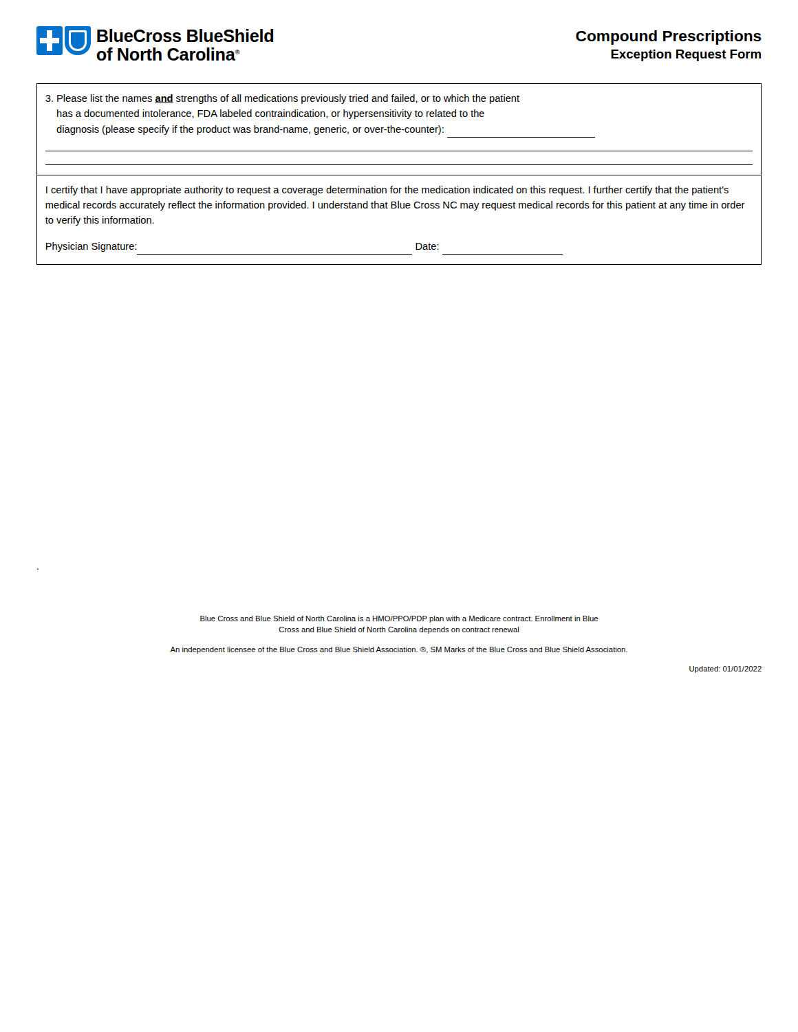BlueCross BlueShield
of North Carolina®
Compound Prescriptions
Exception Request Form
| 3. Please list the names and strengths of all medications previously tried and failed, or to which the patient has a documented intolerance, FDA labeled contraindication, or hypersensitivity to related to the diagnosis (please specify if the product was brand-name, generic, or over-the-counter): |
| I certify that I have appropriate authority to request a coverage determination for the medication indicated on this request. I further certify that the patient's medical records accurately reflect the information provided. I understand that Blue Cross NC may request medical records for this patient at any time in order to verify this information. Physician Signature: Date: |
.
Blue Cross and Blue Shield of North Carolina is a HMO/PPO/PDP plan with a Medicare contract. Enrollment in Blue
Cross and Blue Shield of North Carolina depends on contract renewal
An independent licensee of the Blue Cross and Blue Shield Association. ®, SM Marks of the Blue Cross and Blue Shield Association.
Updated: 01/01/2022